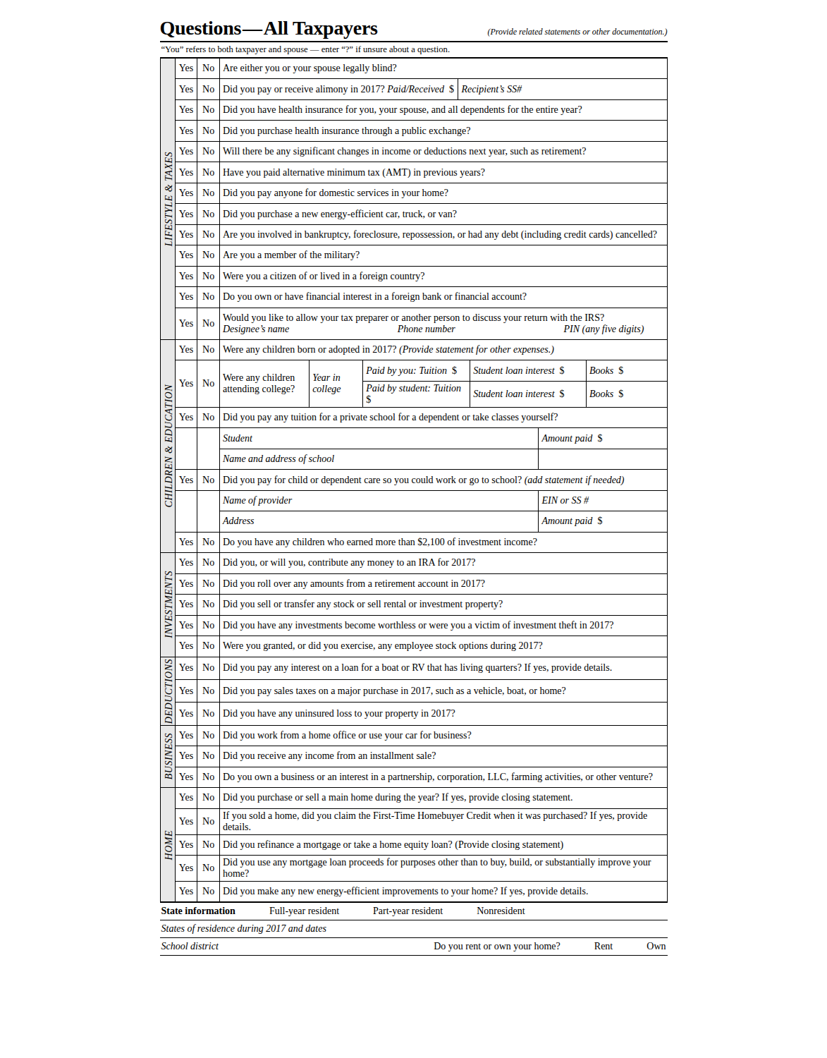Questions — All Taxpayers
(Provide related statements or other documentation.)
“You” refers to both taxpayer and spouse — enter “?” if unsure about a question.
| LIFESTYLE & TAXES | Yes | No | Are either you or your spouse legally blind? |
| Yes | No | / Did you pay or receive alimony in 2017? Paid/Received $ / Recipient’s SS# / |
| Yes | No | Did you have health insurance for you, your spouse, and all dependents for the entire year? |
| Yes | No | Did you purchase health insurance through a public exchange? |
| Yes | No | Will there be any significant changes in income or deductions next year, such as retirement? |
| Yes | No | Have you paid alternative minimum tax (AMT) in previous years? |
| Yes | No | Did you pay anyone for domestic services in your home? |
| Yes | No | Did you purchase a new energy-efficient car, truck, or van? |
| Yes | No | Are you involved in bankruptcy, foreclosure, repossession, or had any debt (including credit cards) cancelled? |
| Yes | No | Are you a member of the military? |
| Yes | No | Were you a citizen of or lived in a foreign country? |
| Yes | No | Do you own or have financial interest in a foreign bank or financial account? |
| Yes | No | Would you like to allow your tax preparer or another person to discuss your return with the IRS? Designee’s name Phone number PIN (any five digits) |
| CHILDREN & EDUCATION | Yes | No | Were any children born or adopted in 2017? (Provide statement for other expenses.) |
| Yes | No | / Were any children attending college? / Year in college / Paid by you: Tuition $ / Student loan interest $ / Books $ / / Paid by student: Tuition $ / Student loan interest $ / Books $ / |
| Yes | No | Did you pay any tuition for a private school for a dependent or take classes yourself? |
| | | / Student / Amount paid $ / |
| | | / Name and address of school / / |
| Yes | No | Did you pay for child or dependent care so you could work or go to school? (add statement if needed) |
| | | / Name of provider / EIN or SS # / |
| | | / Address / Amount paid $ / |
| Yes | No | Do you have any children who earned more than $2,100 of investment income? |
| INVESTMENTS | Yes | No | Did you, or will you, contribute any money to an IRA for 2017? |
| Yes | No | Did you roll over any amounts from a retirement account in 2017? |
| Yes | No | Did you sell or transfer any stock or sell rental or investment property? |
| Yes | No | Did you have any investments become worthless or were you a victim of investment theft in 2017? |
| Yes | No | Were you granted, or did you exercise, any employee stock options during 2017? |
| DEDUCTIONS | Yes | No | Did you pay any interest on a loan for a boat or RV that has living quarters? If yes, provide details. |
| Yes | No | Did you pay sales taxes on a major purchase in 2017, such as a vehicle, boat, or home? |
| Yes | No | Did you have any uninsured loss to your property in 2017? |
| BUSINESS | Yes | No | Did you work from a home office or use your car for business? |
| Yes | No | Did you receive any income from an installment sale? |
| Yes | No | Do you own a business or an interest in a partnership, corporation, LLC, farming activities, or other venture? |
| HOME | Yes | No | Did you purchase or sell a main home during the year? If yes, provide closing statement. |
| Yes | No | If you sold a home, did you claim the First-Time Homebuyer Credit when it was purchased? If yes, provide details. |
| Yes | No | Did you refinance a mortgage or take a home equity loan? (Provide closing statement) |
| Yes | No | Did you use any mortgage loan proceeds for purposes other than to buy, build, or substantially improve your home? |
| Yes | No | Did you make any new energy-efficient improvements to your home? If yes, provide details. |
State information Full-year resident Part-year resident Nonresident
States of residence during 2017 and dates
School district Do you rent or own your home? Rent Own